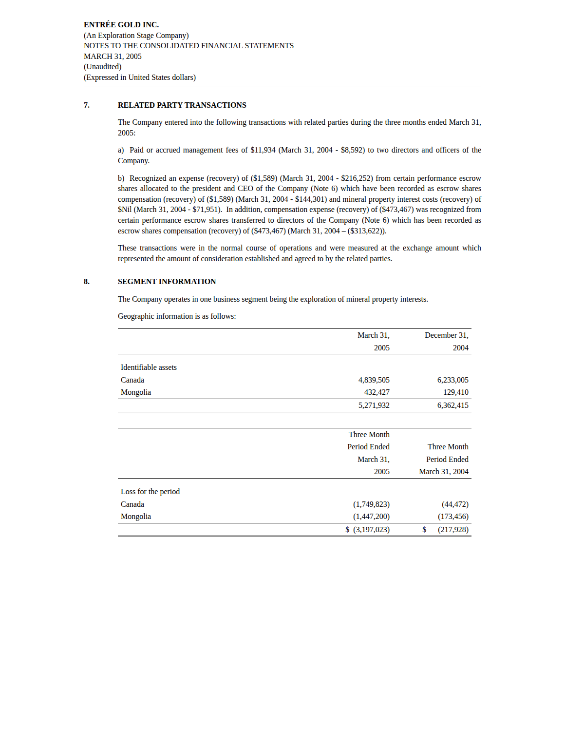ENTRÉE GOLD INC.
(An Exploration Stage Company)
NOTES TO THE CONSOLIDATED FINANCIAL STATEMENTS
MARCH 31, 2005
(Unaudited)
(Expressed in United States dollars)
7. RELATED PARTY TRANSACTIONS
The Company entered into the following transactions with related parties during the three months ended March 31, 2005:
a) Paid or accrued management fees of $11,934 (March 31, 2004 - $8,592) to two directors and officers of the Company.
b) Recognized an expense (recovery) of ($1,589) (March 31, 2004 - $216,252) from certain performance escrow shares allocated to the president and CEO of the Company (Note 6) which have been recorded as escrow shares compensation (recovery) of ($1,589) (March 31, 2004 - $144,301) and mineral property interest costs (recovery) of $Nil (March 31, 2004 - $71,951). In addition, compensation expense (recovery) of ($473,467) was recognized from certain performance escrow shares transferred to directors of the Company (Note 6) which has been recorded as escrow shares compensation (recovery) of ($473,467) (March 31, 2004 – ($313,622)).
These transactions were in the normal course of operations and were measured at the exchange amount which represented the amount of consideration established and agreed to by the related parties.
8. SEGMENT INFORMATION
The Company operates in one business segment being the exploration of mineral property interests.
Geographic information is as follows:
| | March 31, | December 31, |
| --- | --- | --- |
| | 2005 | 2004 |
| Identifiable assets | | |
| Canada | 4,839,505 | 6,233,005 |
| Mongolia | 432,427 | 129,410 |
| | 5,271,932 | 6,362,415 |
| | Three Month | |
| --- | --- | --- |
| | Period Ended | Three Month |
| | March 31, | Period Ended |
| | 2005 | March 31, 2004 |
| Loss for the period | | |
| Canada | (1,749,823) | (44,472) |
| Mongolia | (1,447,200) | (173,456) |
| | $ (3,197,023) | $ (217,928) |